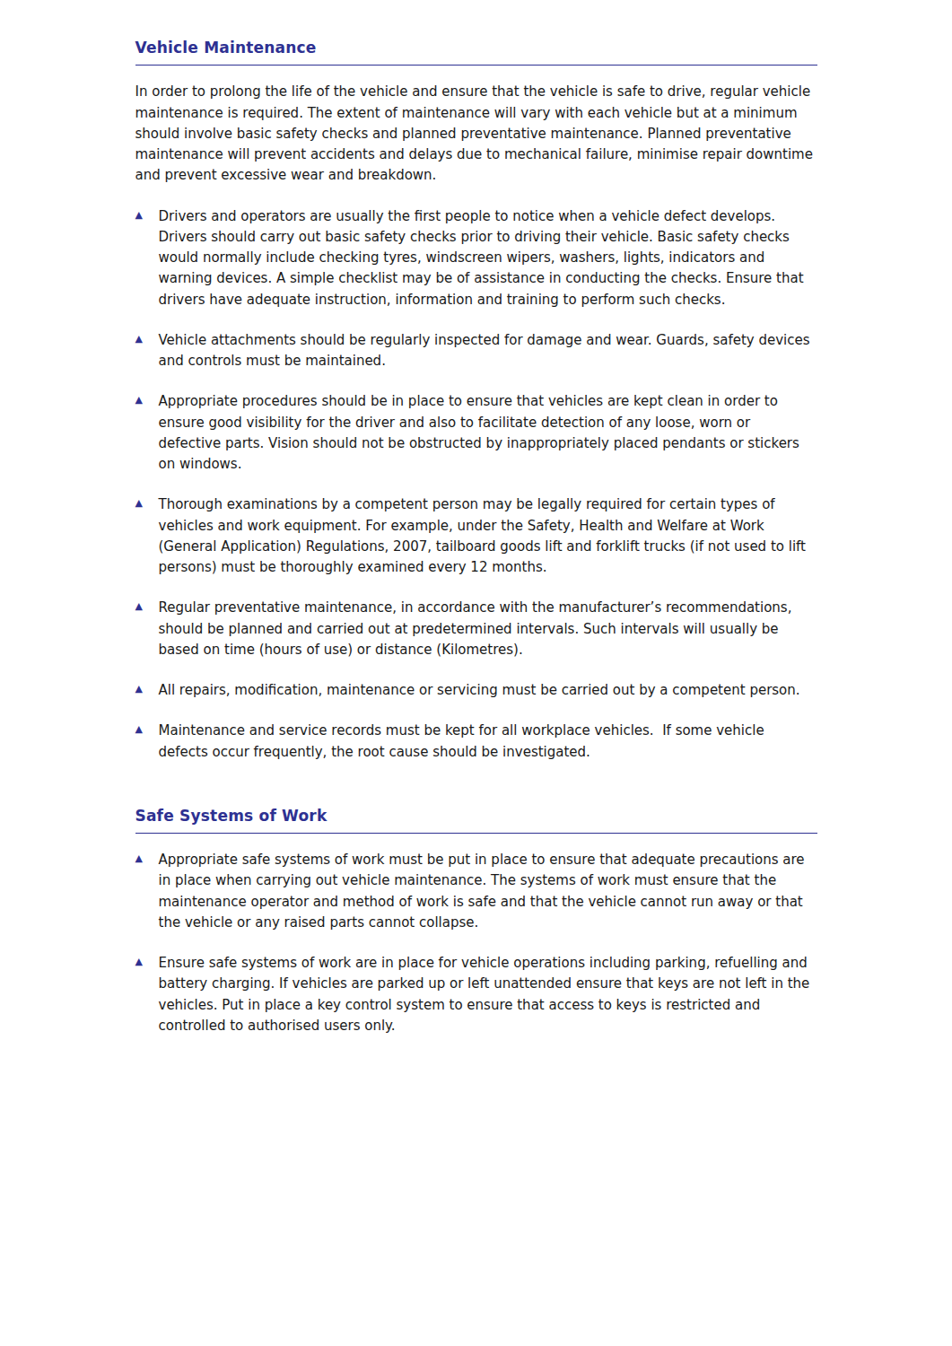Vehicle Maintenance
In order to prolong the life of the vehicle and ensure that the vehicle is safe to drive, regular vehicle maintenance is required. The extent of maintenance will vary with each vehicle but at a minimum should involve basic safety checks and planned preventative maintenance. Planned preventative maintenance will prevent accidents and delays due to mechanical failure, minimise repair downtime and prevent excessive wear and breakdown.
Drivers and operators are usually the first people to notice when a vehicle defect develops. Drivers should carry out basic safety checks prior to driving their vehicle. Basic safety checks would normally include checking tyres, windscreen wipers, washers, lights, indicators and warning devices. A simple checklist may be of assistance in conducting the checks. Ensure that drivers have adequate instruction, information and training to perform such checks.
Vehicle attachments should be regularly inspected for damage and wear. Guards, safety devices and controls must be maintained.
Appropriate procedures should be in place to ensure that vehicles are kept clean in order to ensure good visibility for the driver and also to facilitate detection of any loose, worn or defective parts. Vision should not be obstructed by inappropriately placed pendants or stickers on windows.
Thorough examinations by a competent person may be legally required for certain types of vehicles and work equipment. For example, under the Safety, Health and Welfare at Work (General Application) Regulations, 2007, tailboard goods lift and forklift trucks (if not used to lift persons) must be thoroughly examined every 12 months.
Regular preventative maintenance, in accordance with the manufacturer’s recommendations, should be planned and carried out at predetermined intervals. Such intervals will usually be based on time (hours of use) or distance (Kilometres).
All repairs, modification, maintenance or servicing must be carried out by a competent person.
Maintenance and service records must be kept for all workplace vehicles. If some vehicle defects occur frequently, the root cause should be investigated.
Safe Systems of Work
Appropriate safe systems of work must be put in place to ensure that adequate precautions are in place when carrying out vehicle maintenance. The systems of work must ensure that the maintenance operator and method of work is safe and that the vehicle cannot run away or that the vehicle or any raised parts cannot collapse.
Ensure safe systems of work are in place for vehicle operations including parking, refuelling and battery charging. If vehicles are parked up or left unattended ensure that keys are not left in the vehicles. Put in place a key control system to ensure that access to keys is restricted and controlled to authorised users only.